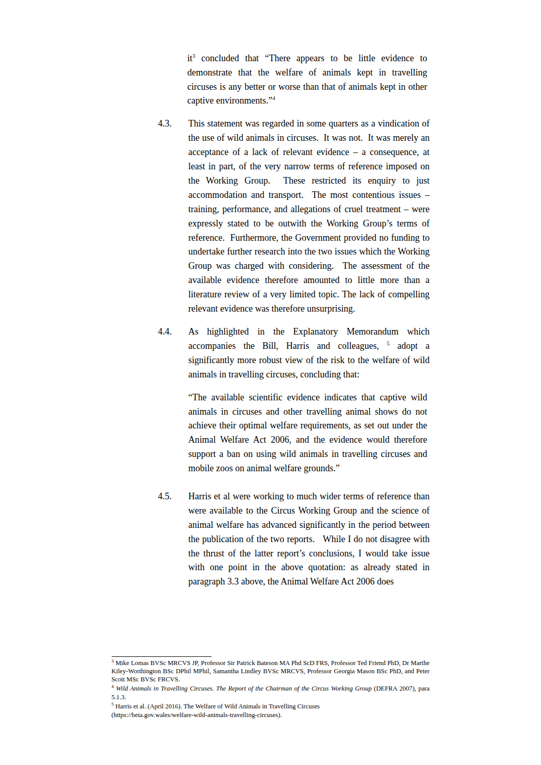it3 concluded that “There appears to be little evidence to demonstrate that the welfare of animals kept in travelling circuses is any better or worse than that of animals kept in other captive environments.”4
4.3.
This statement was regarded in some quarters as a vindication of the use of wild animals in circuses. It was not. It was merely an acceptance of a lack of relevant evidence – a consequence, at least in part, of the very narrow terms of reference imposed on the Working Group. These restricted its enquiry to just accommodation and transport. The most contentious issues – training, performance, and allegations of cruel treatment – were expressly stated to be outwith the Working Group’s terms of reference. Furthermore, the Government provided no funding to undertake further research into the two issues which the Working Group was charged with considering. The assessment of the available evidence therefore amounted to little more than a literature review of a very limited topic. The lack of compelling relevant evidence was therefore unsurprising.
4.4.
As highlighted in the Explanatory Memorandum which accompanies the Bill, Harris and colleagues, 5 adopt a significantly more robust view of the risk to the welfare of wild animals in travelling circuses, concluding that:
“The available scientific evidence indicates that captive wild animals in circuses and other travelling animal shows do not achieve their optimal welfare requirements, as set out under the Animal Welfare Act 2006, and the evidence would therefore support a ban on using wild animals in travelling circuses and mobile zoos on animal welfare grounds.”
4.5.
Harris et al were working to much wider terms of reference than were available to the Circus Working Group and the science of animal welfare has advanced significantly in the period between the publication of the two reports. While I do not disagree with the thrust of the latter report’s conclusions, I would take issue with one point in the above quotation: as already stated in paragraph 3.3 above, the Animal Welfare Act 2006 does
3 Mike Lomas BVSc MRCVS JP, Professor Sir Patrick Bateson MA Phd ScD FRS, Professor Ted Friend PhD, Dr Marthe Kiley-Worthington BSc DPhil MPhil, Samantha Lindley BVSc MRCVS, Professor Georgia Mason BSc PhD, and Peter Scott MSc BVSc FRCVS.
4 Wild Animals in Travelling Circuses. The Report of the Chairman of the Circus Working Group (DEFRA 2007), para 5.1.3.
5 Harris et al. (April 2016). The Welfare of Wild Animals in Travelling Circuses
(https://beta.gov.wales/welfare-wild-animals-travelling-circuses).